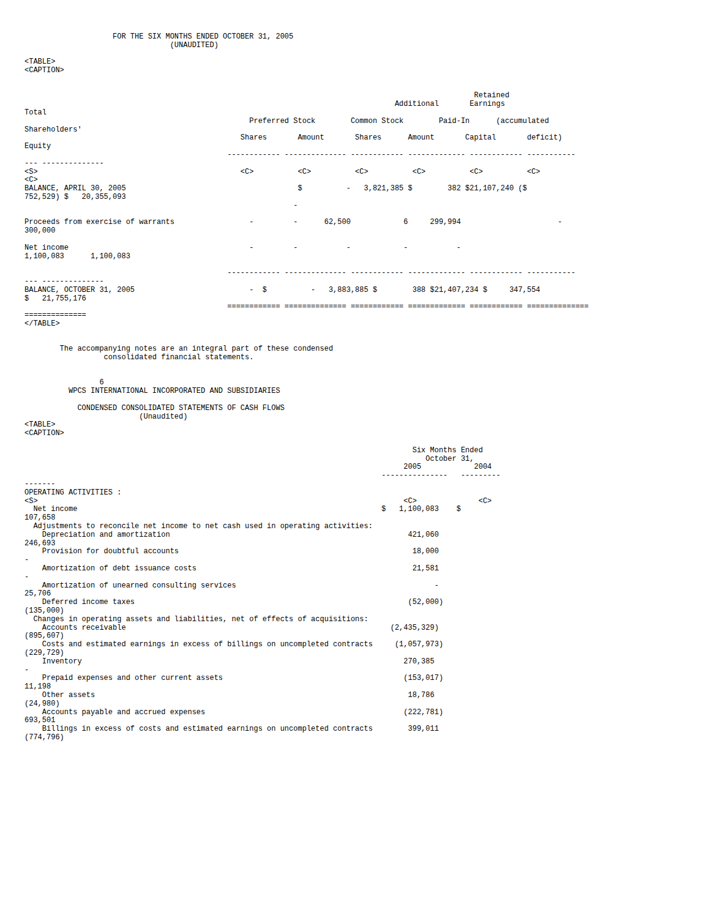FOR THE SIX MONTHS ENDED OCTOBER 31, 2005
                                 (UNAUDITED)

<TABLE>
<CAPTION>


                                                                                                      Retained
                                                                                    Additional       Earnings
Total
                                                   Preferred Stock        Common Stock        Paid-In      (accumulated
Shareholders'
                                                 Shares       Amount       Shares      Amount       Capital       deficit)
Equity
                                              ------------ -------------- ------------ ------------- ------------ -----------
--- --------------
<S>                                              <C>          <C>          <C>          <C>          <C>          <C>
<C>
BALANCE, APRIL 30, 2005                                       $          -   3,821,385 $        382 $21,107,240 ($
752,529) $   20,355,093
                                                             -

Proceeds from exercise of warrants                 -         -      62,500            6     299,994                      -
300,000

Net income                                         -         -           -            -           -
1,100,083      1,100,083

                                              ------------ -------------- ------------ ------------- ------------ -----------
--- --------------
BALANCE, OCTOBER 31, 2005                          -  $          -   3,883,885 $        388 $21,407,234 $     347,554
$   21,755,176
                                              ============ ============== ============ ============= ============ ==============
==============
</TABLE>


        The accompanying notes are an integral part of these condensed
                  consolidated financial statements.


                 6
          WPCS INTERNATIONAL INCORPORATED AND SUBSIDIARIES

            CONDENSED CONSOLIDATED STATEMENTS OF CASH FLOWS
                          (Unaudited)
<TABLE>
<CAPTION>

                                                                                        Six Months Ended
                                                                                           October 31,
                                                                                      2005            2004
                                                                                 ---------------   ---------
-------
OPERATING ACTIVITIES :
<S>                                                                                   <C>              <C>
  Net income                                                                     $   1,100,083    $
107,658
  Adjustments to reconcile net income to net cash used in operating activities:
    Depreciation and amortization                                                      421,060
246,693
    Provision for doubtful accounts                                                     18,000
-
    Amortization of debt issuance costs                                                 21,581
-
    Amortization of unearned consulting services                                             -
25,706
    Deferred income taxes                                                              (52,000)
(135,000)
  Changes in operating assets and liabilities, net of effects of acquisitions:
    Accounts receivable                                                            (2,435,329)
(895,607)
    Costs and estimated earnings in excess of billings on uncompleted contracts     (1,057,973)
(229,729)
    Inventory                                                                         270,385
-
    Prepaid expenses and other current assets                                         (153,017)
11,198
    Other assets                                                                       18,786
(24,980)
    Accounts payable and accrued expenses                                             (222,781)
693,501
    Billings in excess of costs and estimated earnings on uncompleted contracts        399,011
(774,796)